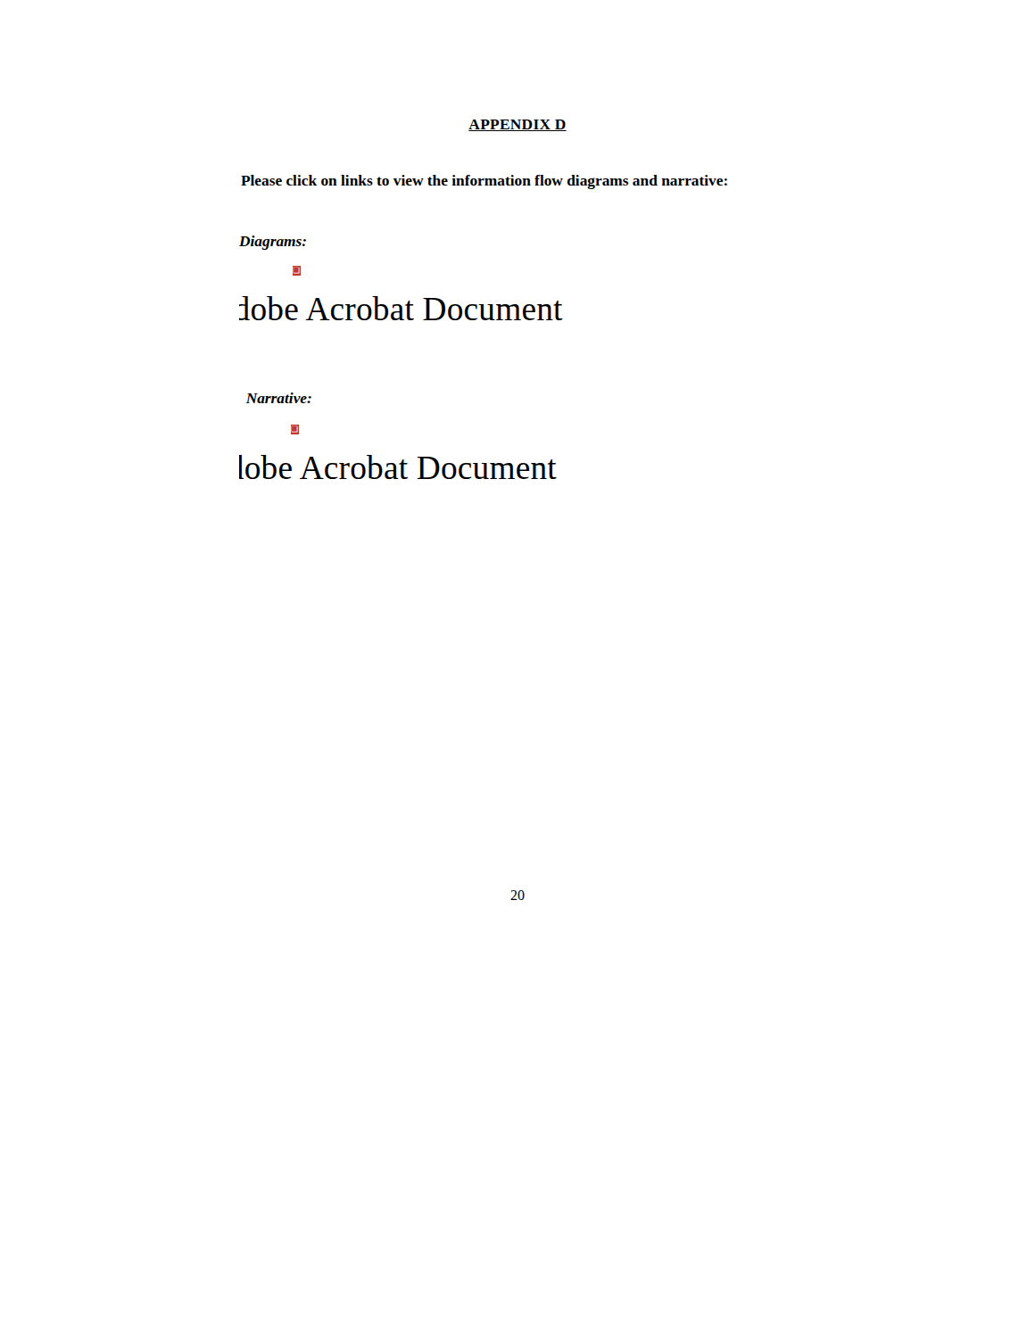APPENDIX D
Please click on links to view the information flow diagrams and narrative:
Diagrams:
❏ Adobe Acrobat Document
Narrative:
❏ Adobe Acrobat Document
20